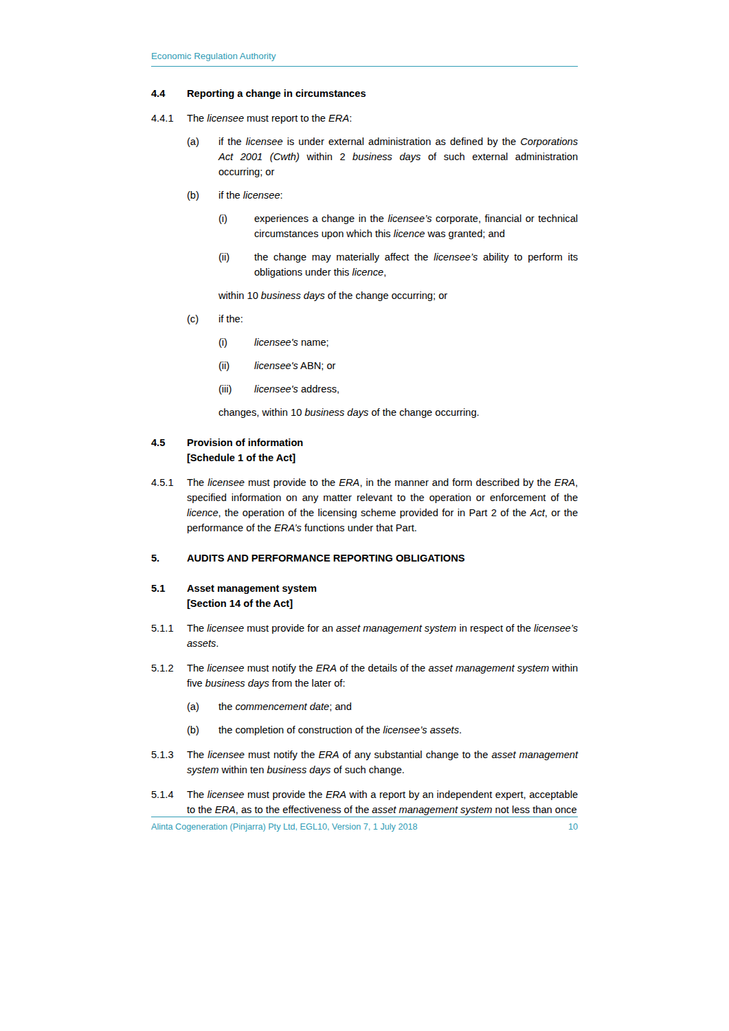Economic Regulation Authority
4.4
Reporting a change in circumstances
4.4.1
The licensee must report to the ERA:
(a)
if the licensee is under external administration as defined by the Corporations Act 2001 (Cwth) within 2 business days of such external administration occurring; or
(b)
if the licensee:
(i)
experiences a change in the licensee’s corporate, financial or technical circumstances upon which this licence was granted; and
(ii)
the change may materially affect the licensee’s ability to perform its obligations under this licence,
within 10 business days of the change occurring; or
(c)
if the:
(i)
licensee's name;
(ii)
licensee's ABN; or
(iii)
licensee's address,
changes, within 10 business days of the change occurring.
4.5
Provision of information
[Schedule 1 of the Act]
4.5.1
The licensee must provide to the ERA, in the manner and form described by the ERA, specified information on any matter relevant to the operation or enforcement of the licence, the operation of the licensing scheme provided for in Part 2 of the Act, or the performance of the ERA’s functions under that Part.
5.
AUDITS AND PERFORMANCE REPORTING OBLIGATIONS
5.1
Asset management system
[Section 14 of the Act]
5.1.1
The licensee must provide for an asset management system in respect of the licensee’s assets.
5.1.2
The licensee must notify the ERA of the details of the asset management system within five business days from the later of:
(a)
the commencement date; and
(b)
the completion of construction of the licensee’s assets.
5.1.3
The licensee must notify the ERA of any substantial change to the asset management system within ten business days of such change.
5.1.4
The licensee must provide the ERA with a report by an independent expert, acceptable to the ERA, as to the effectiveness of the asset management system not less than once
Alinta Cogeneration (Pinjarra) Pty Ltd, EGL10, Version 7, 1 July 2018
10